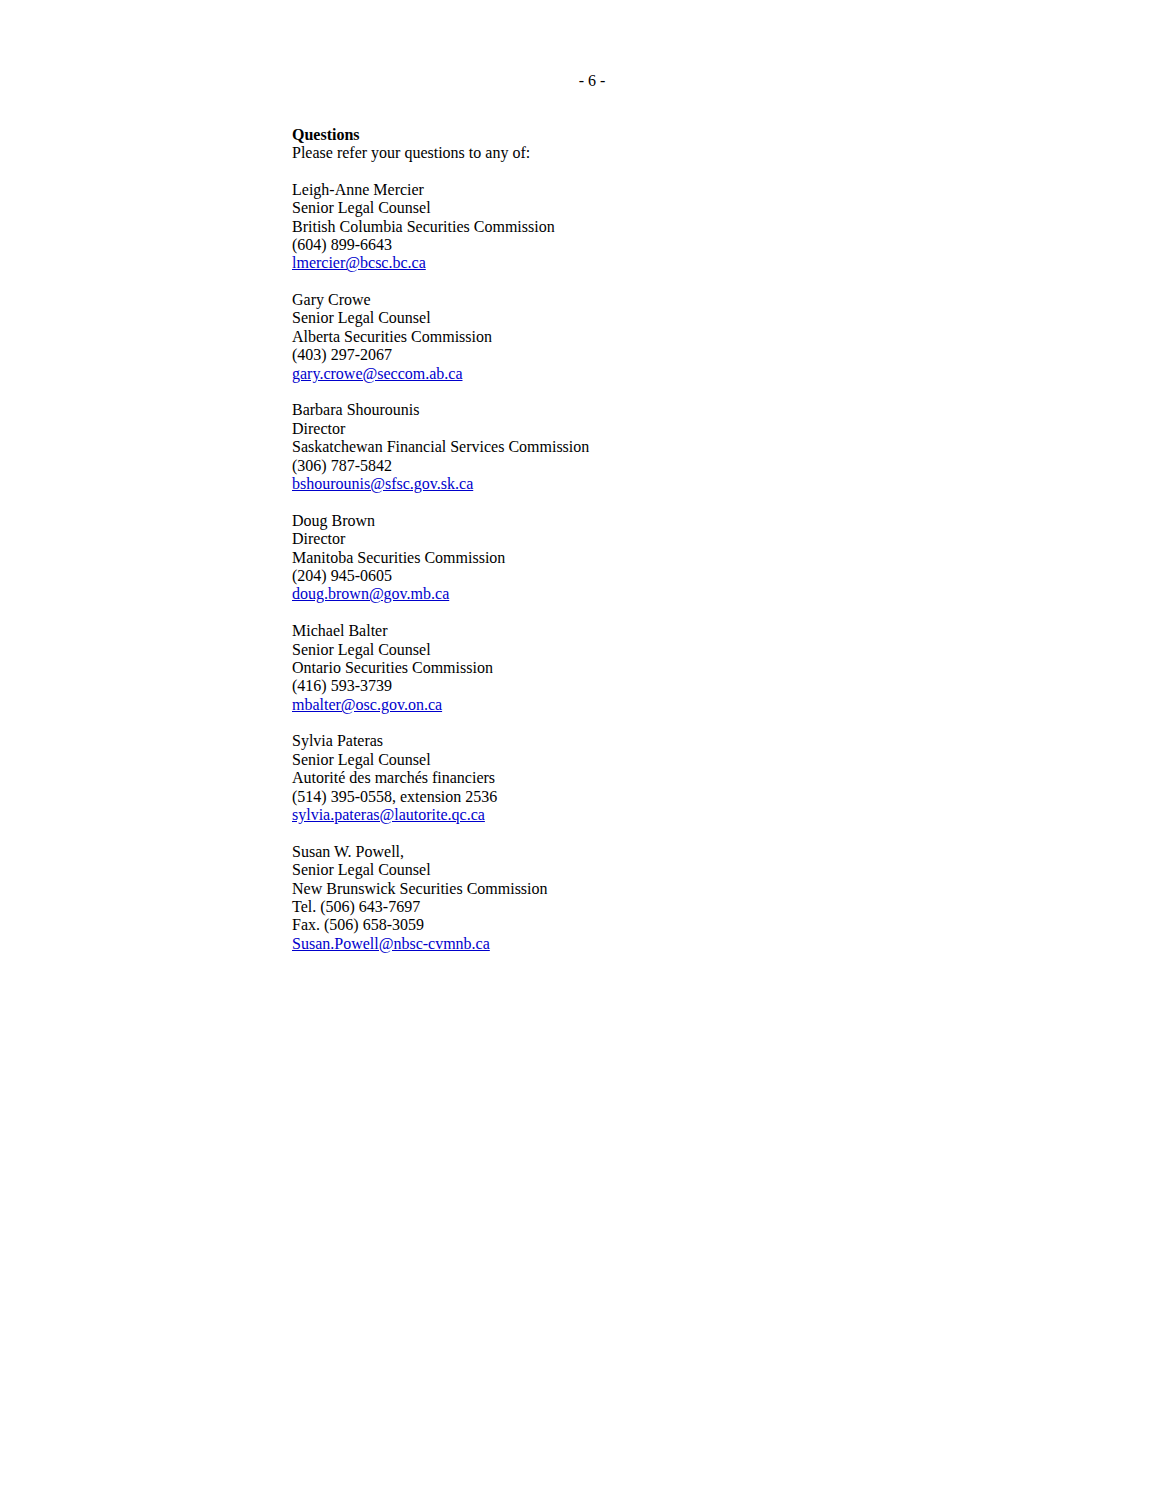- 6 -
Questions
Please refer your questions to any of:
Leigh-Anne Mercier
Senior Legal Counsel
British Columbia Securities Commission
(604) 899-6643
lmercier@bcsc.bc.ca
Gary Crowe
Senior Legal Counsel
Alberta Securities Commission
(403) 297-2067
gary.crowe@seccom.ab.ca
Barbara Shourounis
Director
Saskatchewan Financial Services Commission
(306) 787-5842
bshourounis@sfsc.gov.sk.ca
Doug Brown
Director
Manitoba Securities Commission
(204) 945-0605
doug.brown@gov.mb.ca
Michael Balter
Senior Legal Counsel
Ontario Securities Commission
(416) 593-3739
mbalter@osc.gov.on.ca
Sylvia Pateras
Senior Legal Counsel
Autorité des marchés financiers
(514) 395-0558, extension 2536
sylvia.pateras@lautorite.qc.ca
Susan W. Powell,
Senior Legal Counsel
New Brunswick Securities Commission
Tel. (506) 643-7697
Fax. (506) 658-3059
Susan.Powell@nbsc-cvmnb.ca